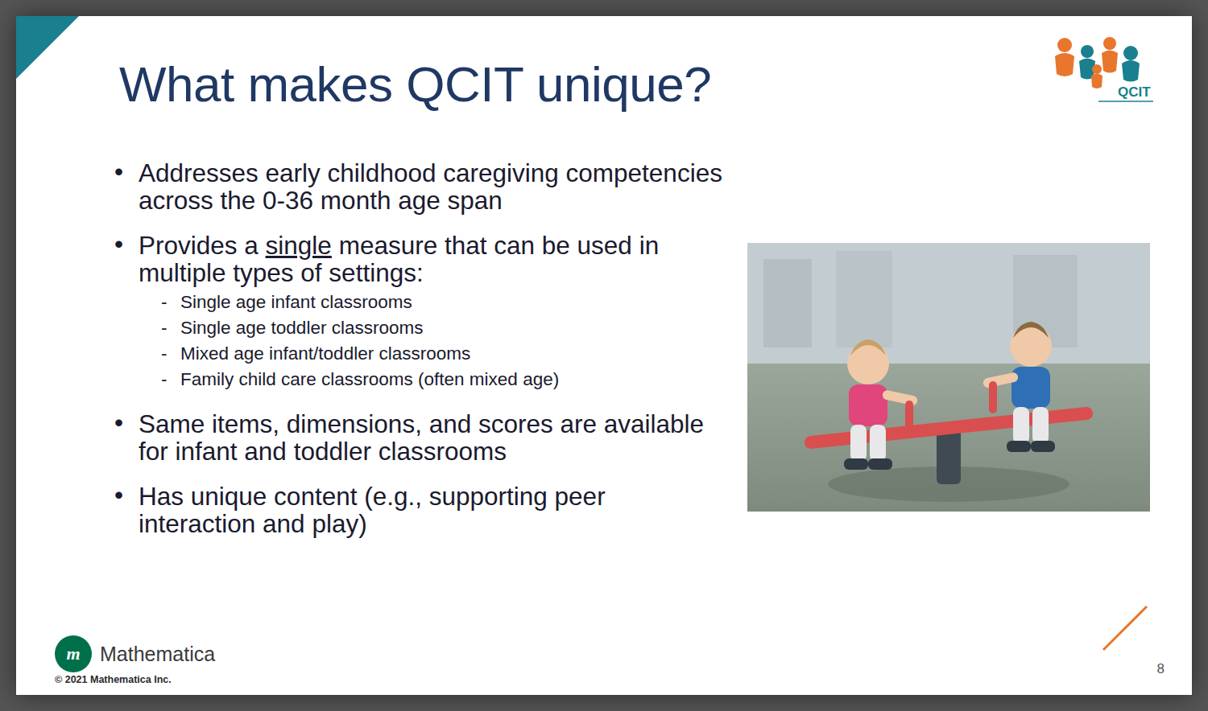What makes QCIT unique?
QCIT
Addresses early childhood caregiving competencies across the 0-36 month age span
Provides a single measure that can be used in multiple types of settings:
Single age infant classrooms
Single age toddler classrooms
Mixed age infant/toddler classrooms
Family child care classrooms (often mixed age)
Same items, dimensions, and scores are available for infant and toddler classrooms
Has unique content (e.g., supporting peer interaction and play)
m
Mathematica
© 2021 Mathematica Inc.
8